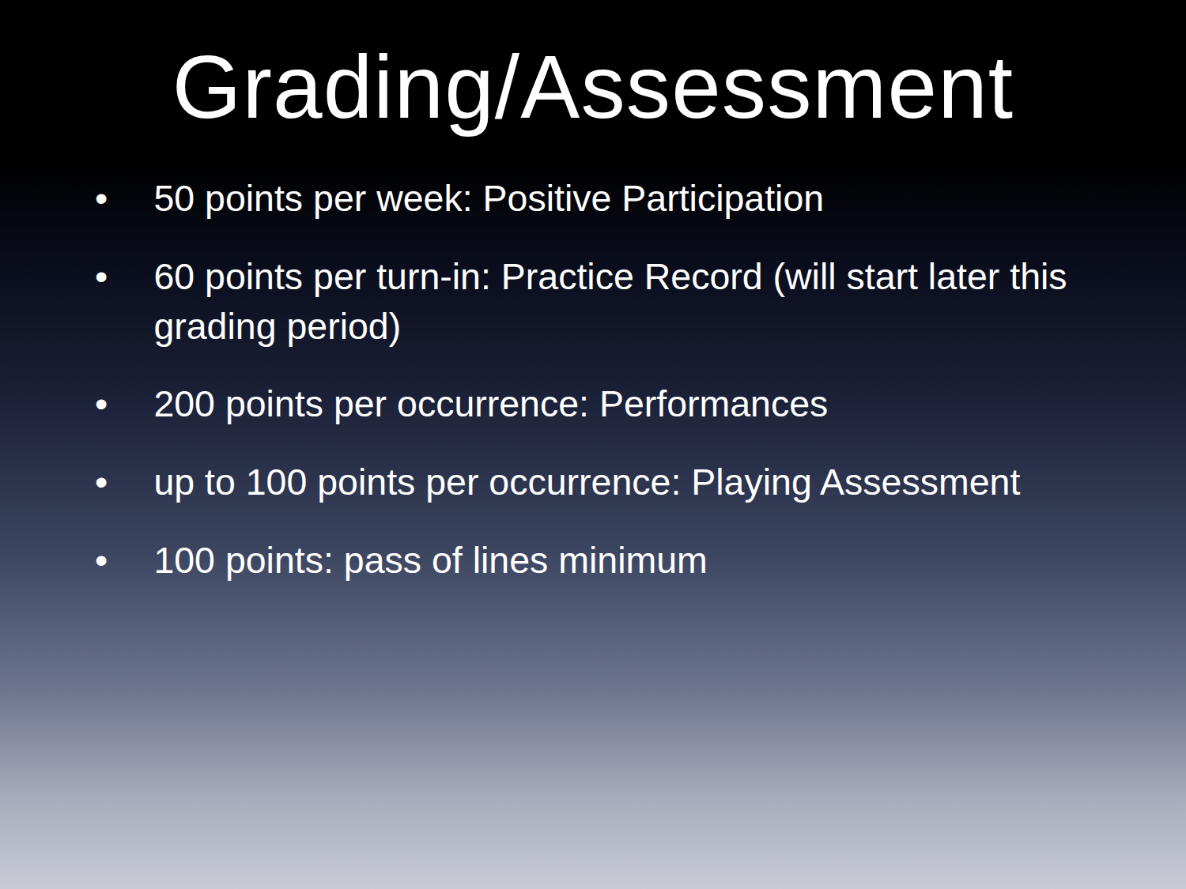Grading/Assessment
50 points per week: Positive Participation
60 points per turn-in: Practice Record (will start later this grading period)
200 points per occurrence: Performances
up to 100 points per occurrence: Playing Assessment
100 points: pass of lines minimum